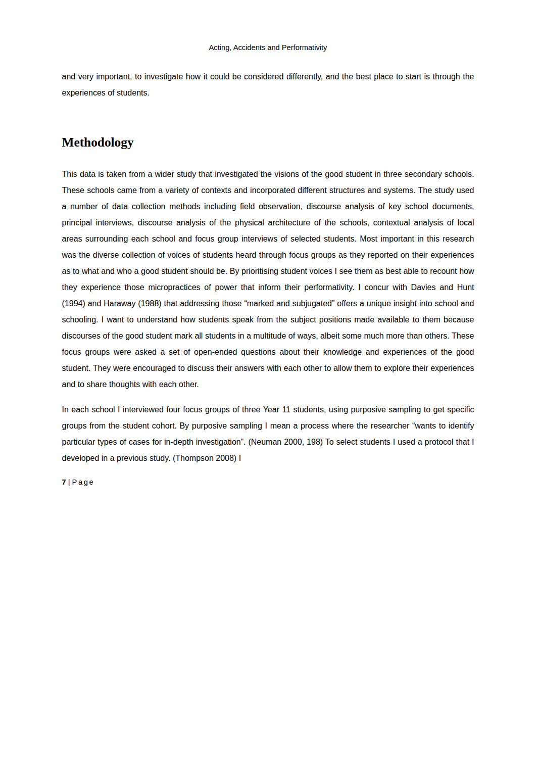Acting, Accidents and Performativity
and very important, to investigate how it could be considered differently, and the best place to start is through the experiences of students.
Methodology
This data is taken from a wider study that investigated the visions of the good student in three secondary schools. These schools came from a variety of contexts and incorporated different structures and systems. The study used a number of data collection methods including field observation, discourse analysis of key school documents, principal interviews, discourse analysis of the physical architecture of the schools, contextual analysis of local areas surrounding each school and focus group interviews of selected students. Most important in this research was the diverse collection of voices of students heard through focus groups as they reported on their experiences as to what and who a good student should be. By prioritising student voices I see them as best able to recount how they experience those micropractices of power that inform their performativity. I concur with Davies and Hunt (1994) and Haraway (1988) that addressing those “marked and subjugated” offers a unique insight into school and schooling. I want to understand how students speak from the subject positions made available to them because discourses of the good student mark all students in a multitude of ways, albeit some much more than others. These focus groups were asked a set of open-ended questions about their knowledge and experiences of the good student. They were encouraged to discuss their answers with each other to allow them to explore their experiences and to share thoughts with each other.
In each school I interviewed four focus groups of three Year 11 students, using purposive sampling to get specific groups from the student cohort. By purposive sampling I mean a process where the researcher “wants to identify particular types of cases for in-depth investigation”. (Neuman 2000, 198) To select students I used a protocol that I developed in a previous study. (Thompson 2008) I
7 | Page